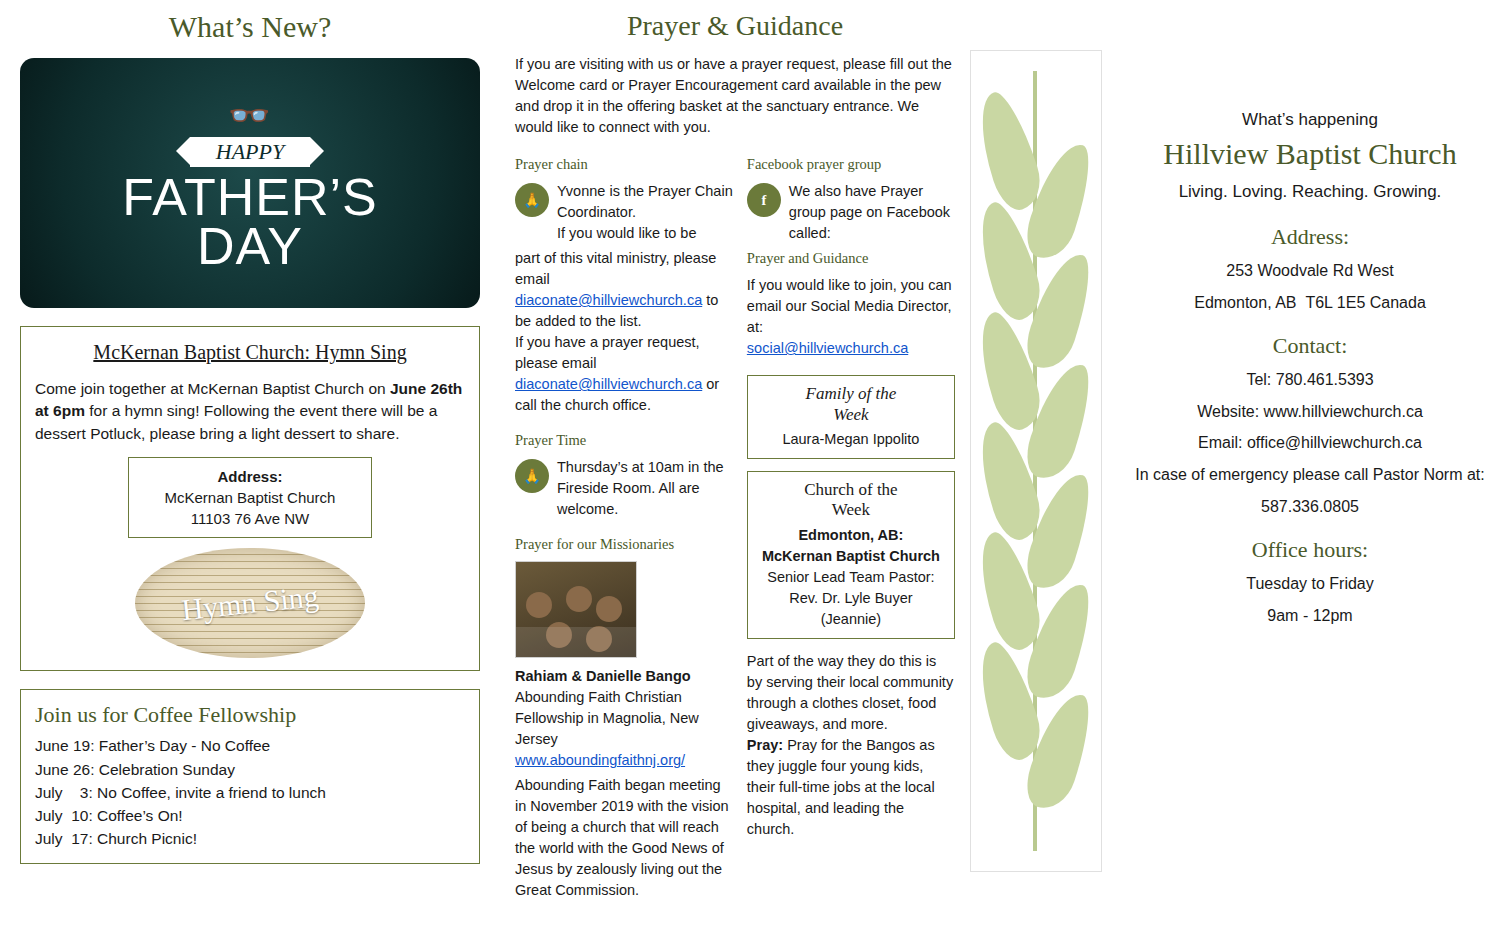What’s New?
👓
HAPPY
FATHER’S
DAY
McKernan Baptist Church: Hymn Sing
Come join together at McKernan Baptist Church on June 26th at 6pm for a hymn sing! Following the event there will be a dessert Potluck, please bring a light dessert to share.
Address: McKernan Baptist Church
11103 76 Ave NW
Hymn Sing
Join us for Coffee Fellowship
June 19: Father’s Day - No Coffee
June 26: Celebration Sunday
July 3: No Coffee, invite a friend to lunch
July 10: Coffee’s On!
July 17: Church Picnic!
Prayer & Guidance
If you are visiting with us or have a prayer request, please fill out the Welcome card or Prayer Encouragement card available in the pew and drop it in the offering basket at the sanctuary entrance. We would like to connect with you.
Prayer chain
🙏
Yvonne is the Prayer Chain Coordinator.
If you would like to be
part of this vital ministry, please email diaconate@hillviewchurch.ca to be added to the list.
If you have a prayer request, please email diaconate@hillviewchurch.ca or call the church office.
Prayer Time
🙏
Thursday’s at 10am in the Fireside Room. All are welcome.
Prayer for our Missionaries
Rahiam & Danielle Bango
Abounding Faith Christian Fellowship in Magnolia, New Jersey
www.aboundingfaithnj.org/
Abounding Faith began meeting in November 2019 with the vision of being a church that will reach the world with the Good News of Jesus by zealously living out the Great Commission.
Facebook prayer group
f
We also have Prayer group page on Facebook called:
Prayer and Guidance
If you would like to join, you can email our Social Media Director, at:
social@hillviewchurch.ca
Family of the
Week
Laura-Megan Ippolito
Church of the
Week
Edmonton, AB:
McKernan Baptist Church
Senior Lead Team Pastor:
Rev. Dr. Lyle Buyer
(Jeannie)
Part of the way they do this is by serving their local community through a clothes closet, food giveaways, and more.
Pray: Pray for the Bangos as they juggle four young kids, their full-time jobs at the local hospital, and leading the church.
What’s happening
Hillview Baptist Church
Living. Loving. Reaching. Growing.
Address:
253 Woodvale Rd West
Edmonton, AB T6L 1E5 Canada
Contact:
Tel: 780.461.5393
Website: www.hillviewchurch.ca
Email: office@hillviewchurch.ca
In case of emergency please call Pastor Norm at:
587.336.0805
Office hours:
Tuesday to Friday
9am - 12pm